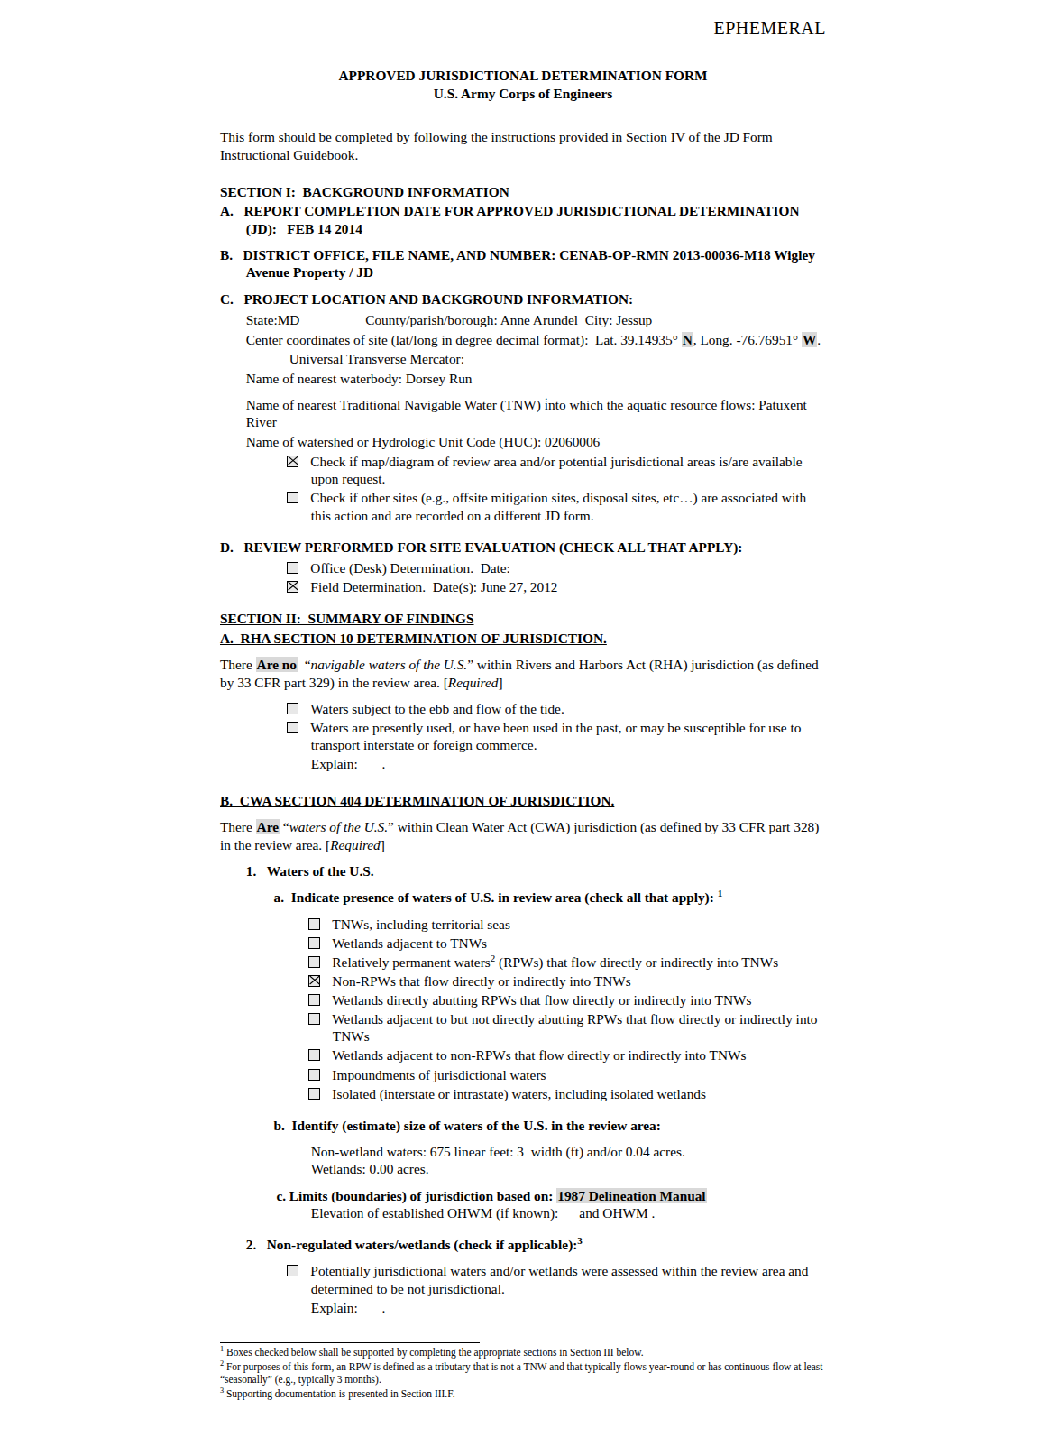EPHEMERAL
APPROVED JURISDICTIONAL DETERMINATION FORM U.S. Army Corps of Engineers
This form should be completed by following the instructions provided in Section IV of the JD Form Instructional Guidebook.
SECTION I: BACKGROUND INFORMATION
A. REPORT COMPLETION DATE FOR APPROVED JURISDICTIONAL DETERMINATION (JD): FEB 14 2014
B. DISTRICT OFFICE, FILE NAME, AND NUMBER: CENAB-OP-RMN 2013-00036-M18 Wigley Avenue Property / JD
C. PROJECT LOCATION AND BACKGROUND INFORMATION:
State:MD County/parish/borough: Anne Arundel City: Jessup
Center coordinates of site (lat/long in degree decimal format): Lat. 39.14935° N, Long. -76.76951° W.
Universal Transverse Mercator:
Name of nearest waterbody: Dorsey Run
Name of nearest Traditional Navigable Water (TNW) i̇nto which the aquatic resource flows: Patuxent River
Name of watershed or Hydrologic Unit Code (HUC): 02060006
Check if map/diagram of review area and/or potential jurisdictional areas is/are available upon request.
Check if other sites (e.g., offsite mitigation sites, disposal sites, etc…) are associated with this action and are recorded on a different JD form.
D. REVIEW PERFORMED FOR SITE EVALUATION (CHECK ALL THAT APPLY):
Office (Desk) Determination. Date:
Field Determination. Date(s): June 27, 2012
SECTION II: SUMMARY OF FINDINGS
A. RHA SECTION 10 DETERMINATION OF JURISDICTION.
There Are no “navigable waters of the U.S.” within Rivers and Harbors Act (RHA) jurisdiction (as defined by 33 CFR part 329) in the review area. [Required]
Waters subject to the ebb and flow of the tide.
Waters are presently used, or have been used in the past, or may be susceptible for use to transport interstate or foreign commerce.
Explain: .
B. CWA SECTION 404 DETERMINATION OF JURISDICTION.
There Are “waters of the U.S.” within Clean Water Act (CWA) jurisdiction (as defined by 33 CFR part 328) in the review area. [Required]
1. Waters of the U.S.
a. Indicate presence of waters of U.S. in review area (check all that apply): 1
TNWs, including territorial seas
Wetlands adjacent to TNWs
Relatively permanent waters2 (RPWs) that flow directly or indirectly into TNWs
Non-RPWs that flow directly or indirectly into TNWs
Wetlands directly abutting RPWs that flow directly or indirectly into TNWs
Wetlands adjacent to but not directly abutting RPWs that flow directly or indirectly into TNWs
Wetlands adjacent to non-RPWs that flow directly or indirectly into TNWs
Impoundments of jurisdictional waters
Isolated (interstate or intrastate) waters, including isolated wetlands
b. Identify (estimate) size of waters of the U.S. in the review area:
Non-wetland waters: 675 linear feet: 3 width (ft) and/or 0.04 acres.
Wetlands: 0.00 acres.
c. Limits (boundaries) of jurisdiction based on: 1987 Delineation Manual
Elevation of established OHWM (if known): and OHWM .
2. Non-regulated waters/wetlands (check if applicable):3
Potentially jurisdictional waters and/or wetlands were assessed within the review area and determined to be not jurisdictional.
Explain: .
1 Boxes checked below shall be supported by completing the appropriate sections in Section III below.
2 For purposes of this form, an RPW is defined as a tributary that is not a TNW and that typically flows year-round or has continuous flow at least “seasonally” (e.g., typically 3 months).
3 Supporting documentation is presented in Section III.F.